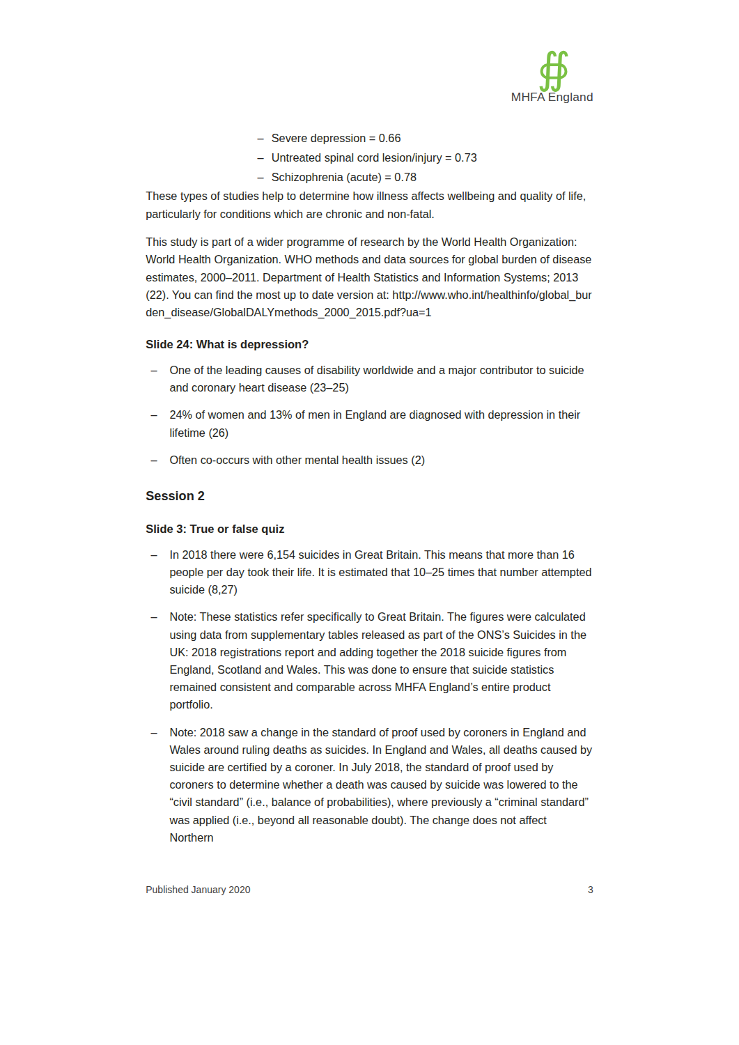∯ MHFA England
Severe depression = 0.66
Untreated spinal cord lesion/injury = 0.73
Schizophrenia (acute) = 0.78
These types of studies help to determine how illness affects wellbeing and quality of life, particularly for conditions which are chronic and non-fatal.
This study is part of a wider programme of research by the World Health Organization: World Health Organization. WHO methods and data sources for global burden of disease estimates, 2000–2011. Department of Health Statistics and Information Systems; 2013 (22). You can find the most up to date version at: http://www.who.int/healthinfo/global_burden_disease/GlobalDALYmethods_2000_2015.pdf?ua=1
Slide 24: What is depression?
One of the leading causes of disability worldwide and a major contributor to suicide and coronary heart disease (23–25)
24% of women and 13% of men in England are diagnosed with depression in their lifetime (26)
Often co-occurs with other mental health issues (2)
Session 2
Slide 3: True or false quiz
In 2018 there were 6,154 suicides in Great Britain. This means that more than 16 people per day took their life. It is estimated that 10–25 times that number attempted suicide (8,27)
Note: These statistics refer specifically to Great Britain. The figures were calculated using data from supplementary tables released as part of the ONS’s Suicides in the UK: 2018 registrations report and adding together the 2018 suicide figures from England, Scotland and Wales. This was done to ensure that suicide statistics remained consistent and comparable across MHFA England’s entire product portfolio.
Note: 2018 saw a change in the standard of proof used by coroners in England and Wales around ruling deaths as suicides. In England and Wales, all deaths caused by suicide are certified by a coroner. In July 2018, the standard of proof used by coroners to determine whether a death was caused by suicide was lowered to the “civil standard” (i.e., balance of probabilities), where previously a “criminal standard” was applied (i.e., beyond all reasonable doubt). The change does not affect Northern
Published January 2020 3